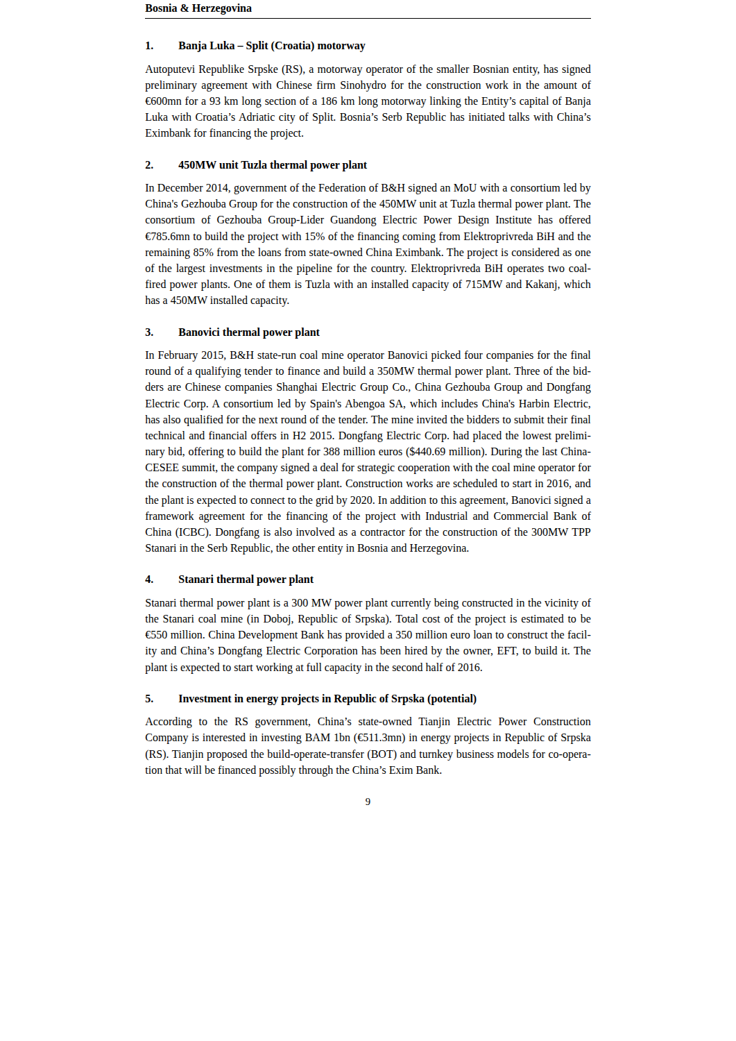Bosnia & Herzegovina
Banja Luka – Split (Croatia) motorway
Autoputevi Republike Srpske (RS), a motorway operator of the smaller Bosnian entity, has signed preliminary agreement with Chinese firm Sinohydro for the construction work in the amount of €600mn for a 93 km long section of a 186 km long motorway linking the Entity’s capital of Banja Luka with Croatia’s Adriatic city of Split. Bosnia’s Serb Republic has initiated talks with China’s Eximbank for financing the project.
450MW unit Tuzla thermal power plant
In December 2014, government of the Federation of B&H signed an MoU with a consortium led by China's Gezhouba Group for the construction of the 450MW unit at Tuzla thermal power plant. The consortium of Gezhouba Group-Lider Guandong Electric Power Design Institute has offered €785.6mn to build the project with 15% of the financing coming from Elektroprivreda BiH and the remaining 85% from the loans from state-owned China Eximbank. The project is considered as one of the largest investments in the pipeline for the country. Elektroprivreda BiH operates two coal-fired power plants. One of them is Tuzla with an installed capacity of 715MW and Kakanj, which has a 450MW installed capacity.
Banovici thermal power plant
In February 2015, B&H state-run coal mine operator Banovici picked four companies for the final round of a qualifying tender to finance and build a 350MW thermal power plant. Three of the bidders are Chinese companies Shanghai Electric Group Co., China Gezhouba Group and Dongfang Electric Corp. A consortium led by Spain's Abengoa SA, which includes China's Harbin Electric, has also qualified for the next round of the tender. The mine invited the bidders to submit their final technical and financial offers in H2 2015. Dongfang Electric Corp. had placed the lowest preliminary bid, offering to build the plant for 388 million euros ($440.69 million). During the last China-CESEE summit, the company signed a deal for strategic cooperation with the coal mine operator for the construction of the thermal power plant. Construction works are scheduled to start in 2016, and the plant is expected to connect to the grid by 2020. In addition to this agreement, Banovici signed a framework agreement for the financing of the project with Industrial and Commercial Bank of China (ICBC). Dongfang is also involved as a contractor for the construction of the 300MW TPP Stanari in the Serb Republic, the other entity in Bosnia and Herzegovina.
Stanari thermal power plant
Stanari thermal power plant is a 300 MW power plant currently being constructed in the vicinity of the Stanari coal mine (in Doboj, Republic of Srpska). Total cost of the project is estimated to be €550 million. China Development Bank has provided a 350 million euro loan to construct the facility and China’s Dongfang Electric Corporation has been hired by the owner, EFT, to build it. The plant is expected to start working at full capacity in the second half of 2016.
Investment in energy projects in Republic of Srpska (potential)
According to the RS government, China’s state-owned Tianjin Electric Power Construction Company is interested in investing BAM 1bn (€511.3mn) in energy projects in Republic of Srpska (RS). Tianjin proposed the build-operate-transfer (BOT) and turnkey business models for co-operation that will be financed possibly through the China’s Exim Bank.
9